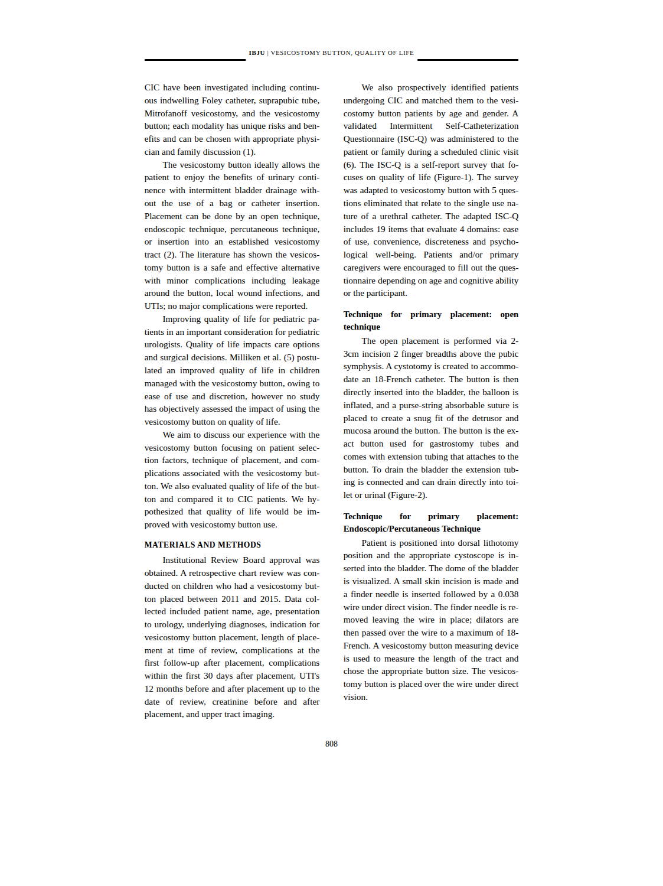IBJU | Vesicostomy button, quality of life
CIC have been investigated including continuous indwelling Foley catheter, suprapubic tube, Mitrofanoff vesicostomy, and the vesicostomy button; each modality has unique risks and benefits and can be chosen with appropriate physician and family discussion (1).
The vesicostomy button ideally allows the patient to enjoy the benefits of urinary continence with intermittent bladder drainage without the use of a bag or catheter insertion. Placement can be done by an open technique, endoscopic technique, percutaneous technique, or insertion into an established vesicostomy tract (2). The literature has shown the vesicostomy button is a safe and effective alternative with minor complications including leakage around the button, local wound infections, and UTIs; no major complications were reported.
Improving quality of life for pediatric patients in an important consideration for pediatric urologists. Quality of life impacts care options and surgical decisions. Milliken et al. (5) postulated an improved quality of life in children managed with the vesicostomy button, owing to ease of use and discretion, however no study has objectively assessed the impact of using the vesicostomy button on quality of life.
We aim to discuss our experience with the vesicostomy button focusing on patient selection factors, technique of placement, and complications associated with the vesicostomy button. We also evaluated quality of life of the button and compared it to CIC patients. We hypothesized that quality of life would be improved with vesicostomy button use.
Materials and Methods
Institutional Review Board approval was obtained. A retrospective chart review was conducted on children who had a vesicostomy button placed between 2011 and 2015. Data collected included patient name, age, presentation to urology, underlying diagnoses, indication for vesicostomy button placement, length of placement at time of review, complications at the first follow-up after placement, complications within the first 30 days after placement, UTI's 12 months before and after placement up to the date of review, creatinine before and after placement, and upper tract imaging.
We also prospectively identified patients undergoing CIC and matched them to the vesicostomy button patients by age and gender. A validated Intermittent Self-Catheterization Questionnaire (ISC-Q) was administered to the patient or family during a scheduled clinic visit (6). The ISC-Q is a self-report survey that focuses on quality of life (Figure-1). The survey was adapted to vesicostomy button with 5 questions eliminated that relate to the single use nature of a urethral catheter. The adapted ISC-Q includes 19 items that evaluate 4 domains: ease of use, convenience, discreteness and psychological well-being. Patients and/or primary caregivers were encouraged to fill out the questionnaire depending on age and cognitive ability or the participant.
Technique for primary placement: open technique
The open placement is performed via 2-3cm incision 2 finger breadths above the pubic symphysis. A cystotomy is created to accommodate an 18-French catheter. The button is then directly inserted into the bladder, the balloon is inflated, and a purse-string absorbable suture is placed to create a snug fit of the detrusor and mucosa around the button. The button is the exact button used for gastrostomy tubes and comes with extension tubing that attaches to the button. To drain the bladder the extension tubing is connected and can drain directly into toilet or urinal (Figure-2).
Technique for primary placement: Endoscopic/Percutaneous Technique
Patient is positioned into dorsal lithotomy position and the appropriate cystoscope is inserted into the bladder. The dome of the bladder is visualized. A small skin incision is made and a finder needle is inserted followed by a 0.038 wire under direct vision. The finder needle is removed leaving the wire in place; dilators are then passed over the wire to a maximum of 18-French. A vesicostomy button measuring device is used to measure the length of the tract and chose the appropriate button size. The vesicostomy button is placed over the wire under direct vision.
808